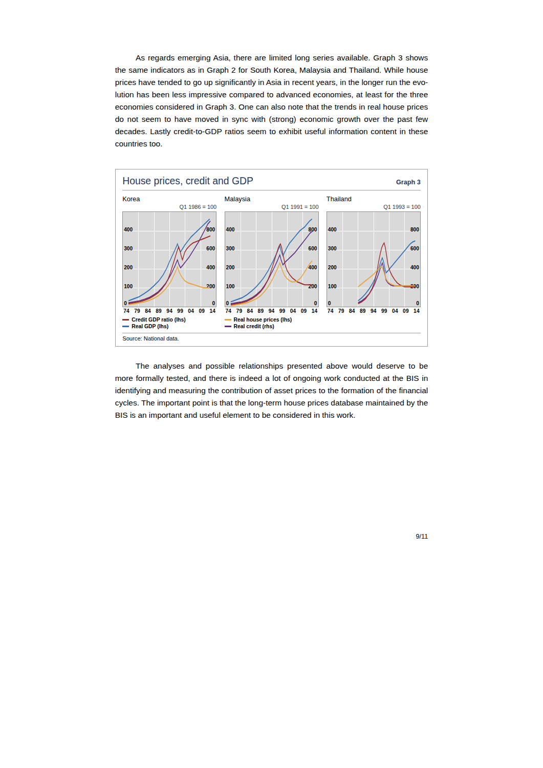As regards emerging Asia, there are limited long series available. Graph 3 shows the same indicators as in Graph 2 for South Korea, Malaysia and Thailand. While house prices have tended to go up significantly in Asia in recent years, in the longer run the evolution has been less impressive compared to advanced economies, at least for the three economies considered in Graph 3. One can also note that the trends in real house prices do not seem to have moved in sync with (strong) economic growth over the past few decades. Lastly credit-to-GDP ratios seem to exhibit useful information content in these countries too.
House prices, credit and GDP
Graph 3
Korea
Q1 1986 = 100
400 300 200 100 0 800 600 400 200 0
747984899499040914
Credit GDP ratio (lhs)
Real GDP (lhs)
Malaysia
Q1 1991 = 100
400 300 200 100 0 800 600 400 200 0
747984899499040914
Real house prices (lhs)
Real credit (rhs)
Thailand
Q1 1993 = 100
400 300 200 100 0 800 600 400 200 0
747984899499040914
Source: National data.
The analyses and possible relationships presented above would deserve to be more formally tested, and there is indeed a lot of ongoing work conducted at the BIS in identifying and measuring the contribution of asset prices to the formation of the financial cycles. The important point is that the long-term house prices database maintained by the BIS is an important and useful element to be considered in this work.
9/11